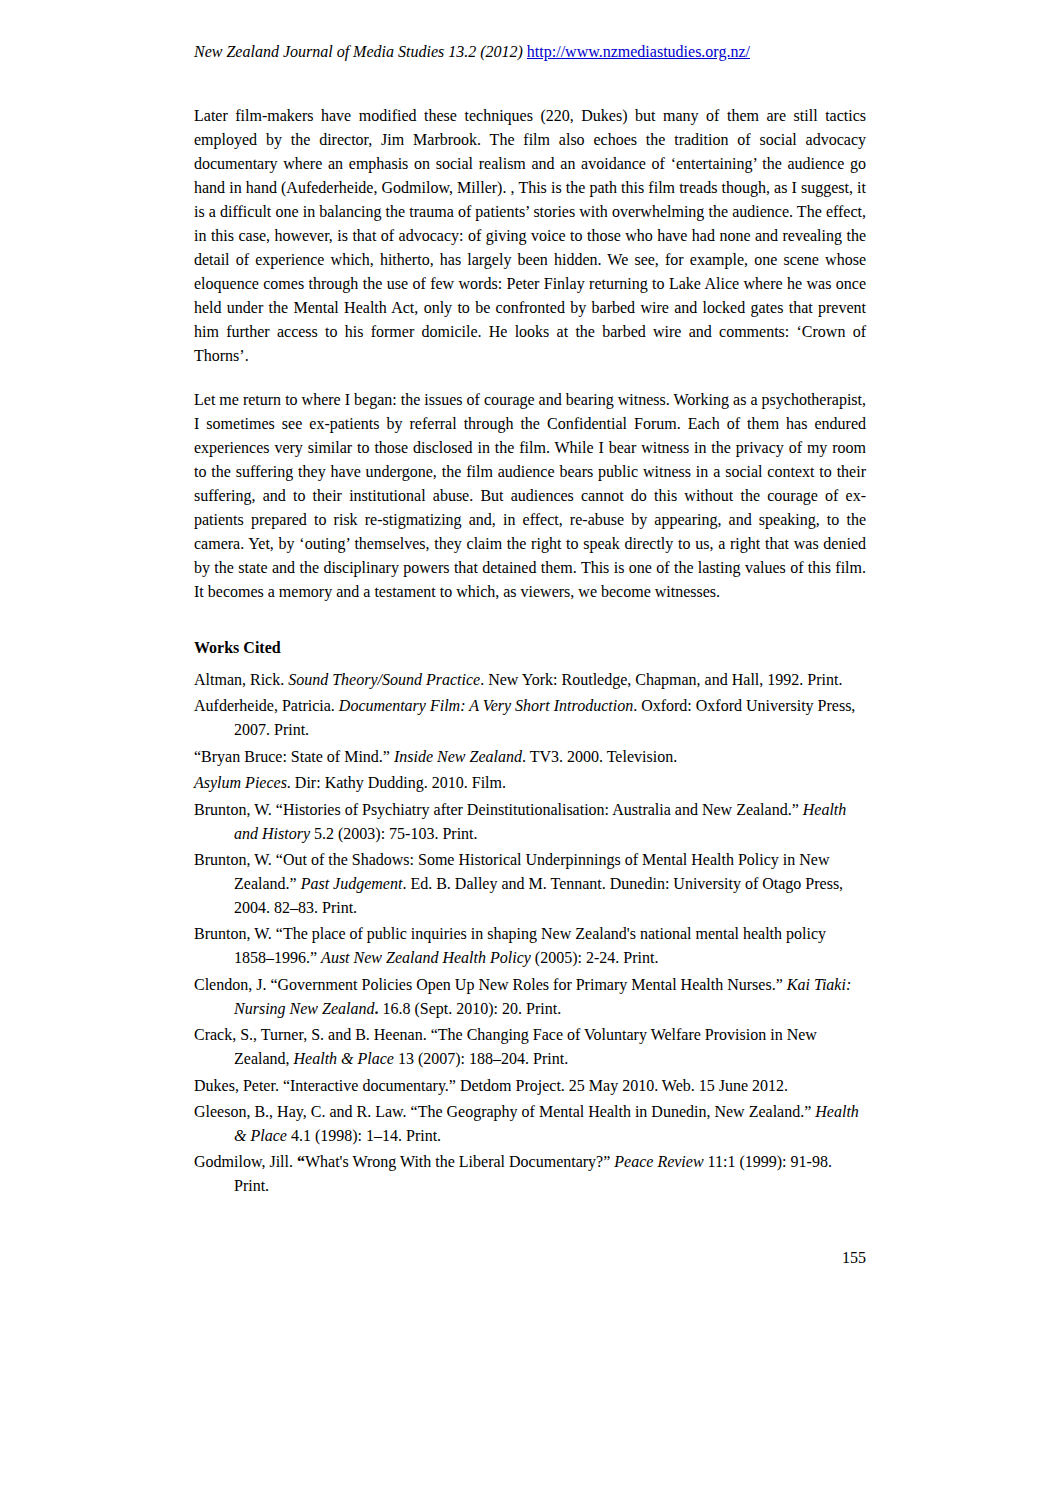New Zealand Journal of Media Studies 13.2 (2012) http://www.nzmediastudies.org.nz/
Later film-makers have modified these techniques (220, Dukes) but many of them are still tactics employed by the director, Jim Marbrook. The film also echoes the tradition of social advocacy documentary where an emphasis on social realism and an avoidance of ‘entertaining’ the audience go hand in hand (Aufederheide, Godmilow, Miller). , This is the path this film treads though, as I suggest, it is a difficult one in balancing the trauma of patients’ stories with overwhelming the audience. The effect, in this case, however, is that of advocacy: of giving voice to those who have had none and revealing the detail of experience which, hitherto, has largely been hidden. We see, for example, one scene whose eloquence comes through the use of few words: Peter Finlay returning to Lake Alice where he was once held under the Mental Health Act, only to be confronted by barbed wire and locked gates that prevent him further access to his former domicile. He looks at the barbed wire and comments: ‘Crown of Thorns’.
Let me return to where I began: the issues of courage and bearing witness. Working as a psychotherapist, I sometimes see ex-patients by referral through the Confidential Forum. Each of them has endured experiences very similar to those disclosed in the film. While I bear witness in the privacy of my room to the suffering they have undergone, the film audience bears public witness in a social context to their suffering, and to their institutional abuse. But audiences cannot do this without the courage of ex-patients prepared to risk re-stigmatizing and, in effect, re-abuse by appearing, and speaking, to the camera. Yet, by ‘outing’ themselves, they claim the right to speak directly to us, a right that was denied by the state and the disciplinary powers that detained them. This is one of the lasting values of this film. It becomes a memory and a testament to which, as viewers, we become witnesses.
Works Cited
Altman, Rick. Sound Theory/Sound Practice. New York: Routledge, Chapman, and Hall, 1992. Print.
Aufderheide, Patricia. Documentary Film: A Very Short Introduction. Oxford: Oxford University Press, 2007. Print.
“Bryan Bruce: State of Mind.” Inside New Zealand. TV3. 2000. Television.
Asylum Pieces. Dir: Kathy Dudding. 2010. Film.
Brunton, W. “Histories of Psychiatry after Deinstitutionalisation: Australia and New Zealand.” Health and History 5.2 (2003): 75-103. Print.
Brunton, W. “Out of the Shadows: Some Historical Underpinnings of Mental Health Policy in New Zealand.” Past Judgement. Ed. B. Dalley and M. Tennant. Dunedin: University of Otago Press, 2004. 82–83. Print.
Brunton, W. “The place of public inquiries in shaping New Zealand's national mental health policy 1858–1996.” Aust New Zealand Health Policy (2005): 2-24. Print.
Clendon, J. “Government Policies Open Up New Roles for Primary Mental Health Nurses.” Kai Tiaki: Nursing New Zealand. 16.8 (Sept. 2010): 20. Print.
Crack, S., Turner, S. and B. Heenan. “The Changing Face of Voluntary Welfare Provision in New Zealand, Health & Place 13 (2007): 188–204. Print.
Dukes, Peter. “Interactive documentary.” Detdom Project. 25 May 2010. Web. 15 June 2012.
Gleeson, B., Hay, C. and R. Law. “The Geography of Mental Health in Dunedin, New Zealand.” Health & Place 4.1 (1998): 1–14. Print.
Godmilow, Jill. “What's Wrong With the Liberal Documentary?” Peace Review 11:1 (1999): 91-98. Print.
155